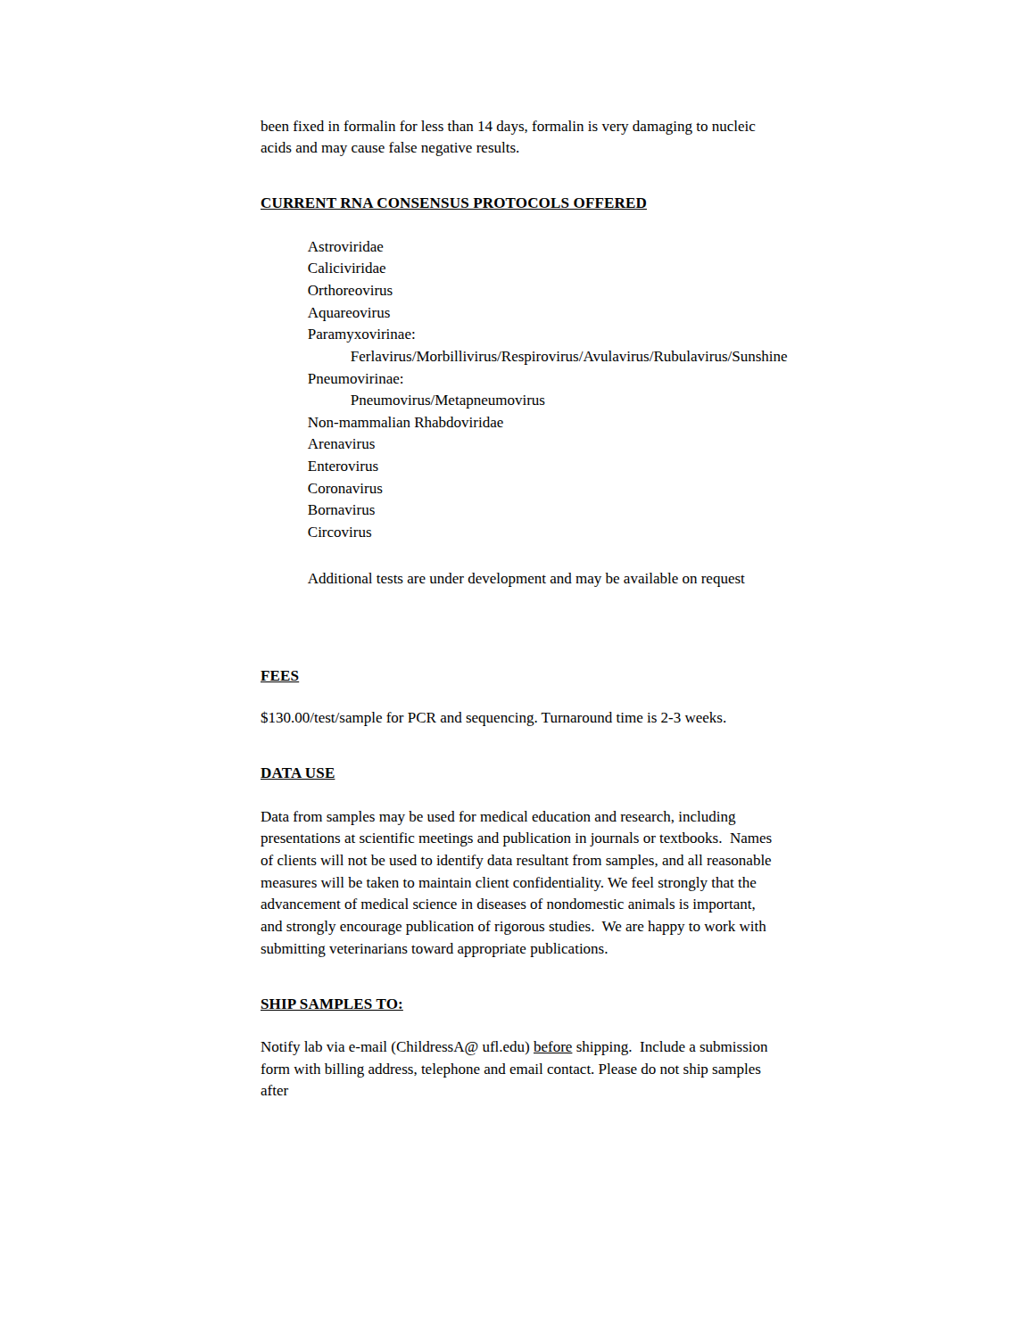been fixed in formalin for less than 14 days, formalin is very damaging to nucleic acids and may cause false negative results.
CURRENT RNA CONSENSUS PROTOCOLS OFFERED
Astroviridae
Caliciviridae
Orthoreovirus
Aquareovirus
Paramyxovirinae: Ferlavirus/Morbillivirus/Respirovirus/Avulavirus/Rubulavirus/Sunshine
Pneumovirinae: Pneumovirus/Metapneumovirus
Non-mammalian Rhabdoviridae
Arenavirus
Enterovirus
Coronavirus
Bornavirus
Circovirus
Additional tests are under development and may be available on request
FEES
$130.00/test/sample for PCR and sequencing. Turnaround time is 2-3 weeks.
DATA USE
Data from samples may be used for medical education and research, including presentations at scientific meetings and publication in journals or textbooks. Names of clients will not be used to identify data resultant from samples, and all reasonable measures will be taken to maintain client confidentiality. We feel strongly that the advancement of medical science in diseases of nondomestic animals is important, and strongly encourage publication of rigorous studies. We are happy to work with submitting veterinarians toward appropriate publications.
SHIP SAMPLES TO:
Notify lab via e-mail (ChildressA@ ufl.edu) before shipping. Include a submission form with billing address, telephone and email contact. Please do not ship samples after